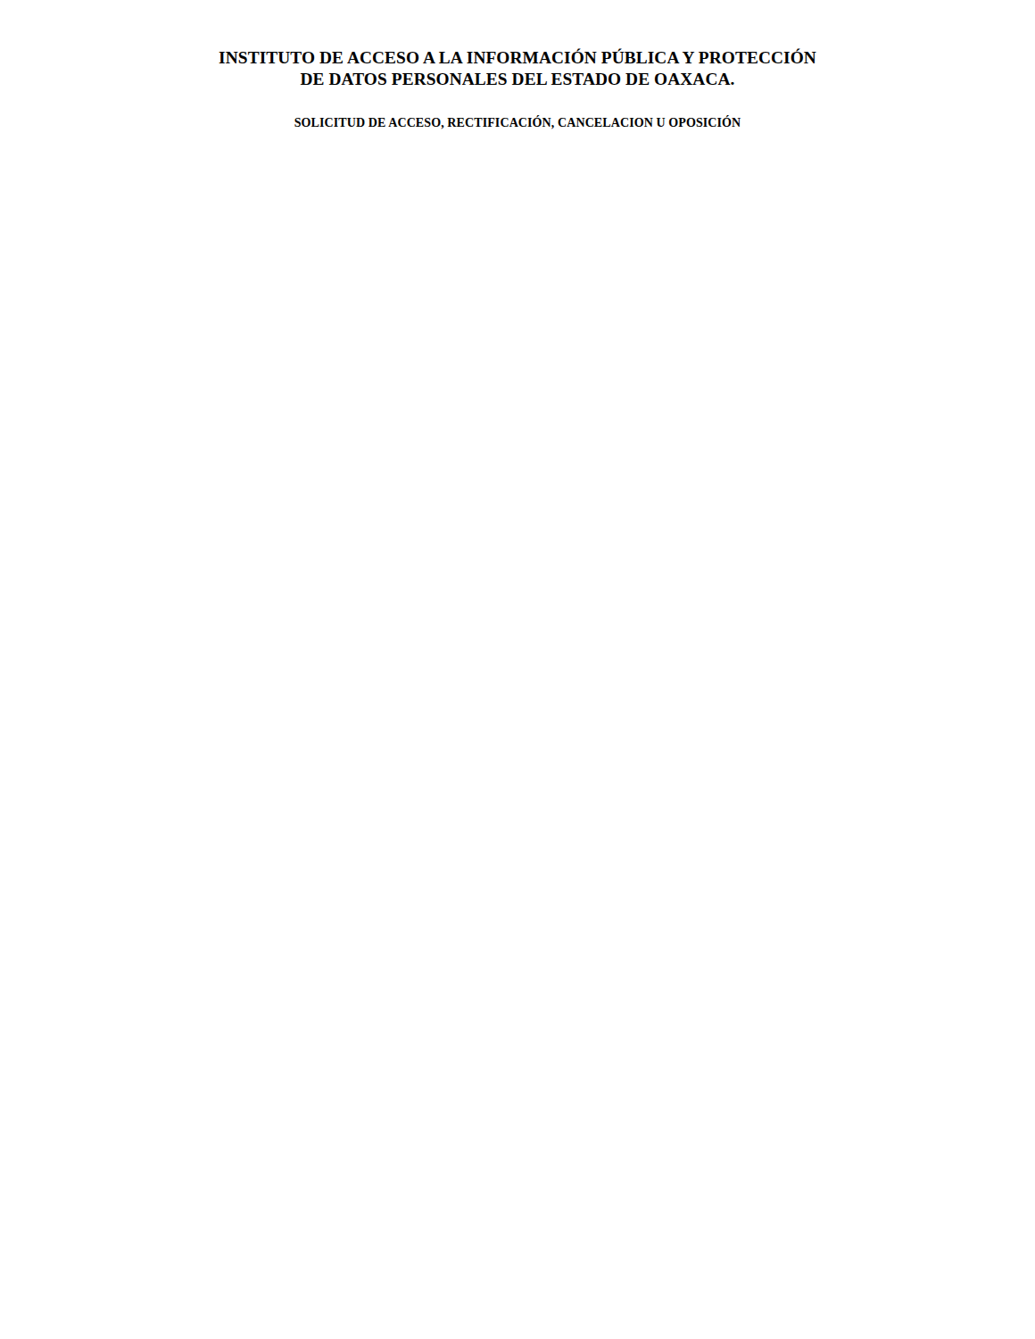INSTITUTO DE ACCESO A LA INFORMACIÓN PÚBLICA Y PROTECCIÓN
DE DATOS PERSONALES DEL ESTADO DE OAXACA.
SOLICITUD DE ACCESO, RECTIFICACIÓN, CANCELACION U OPOSICIÓN